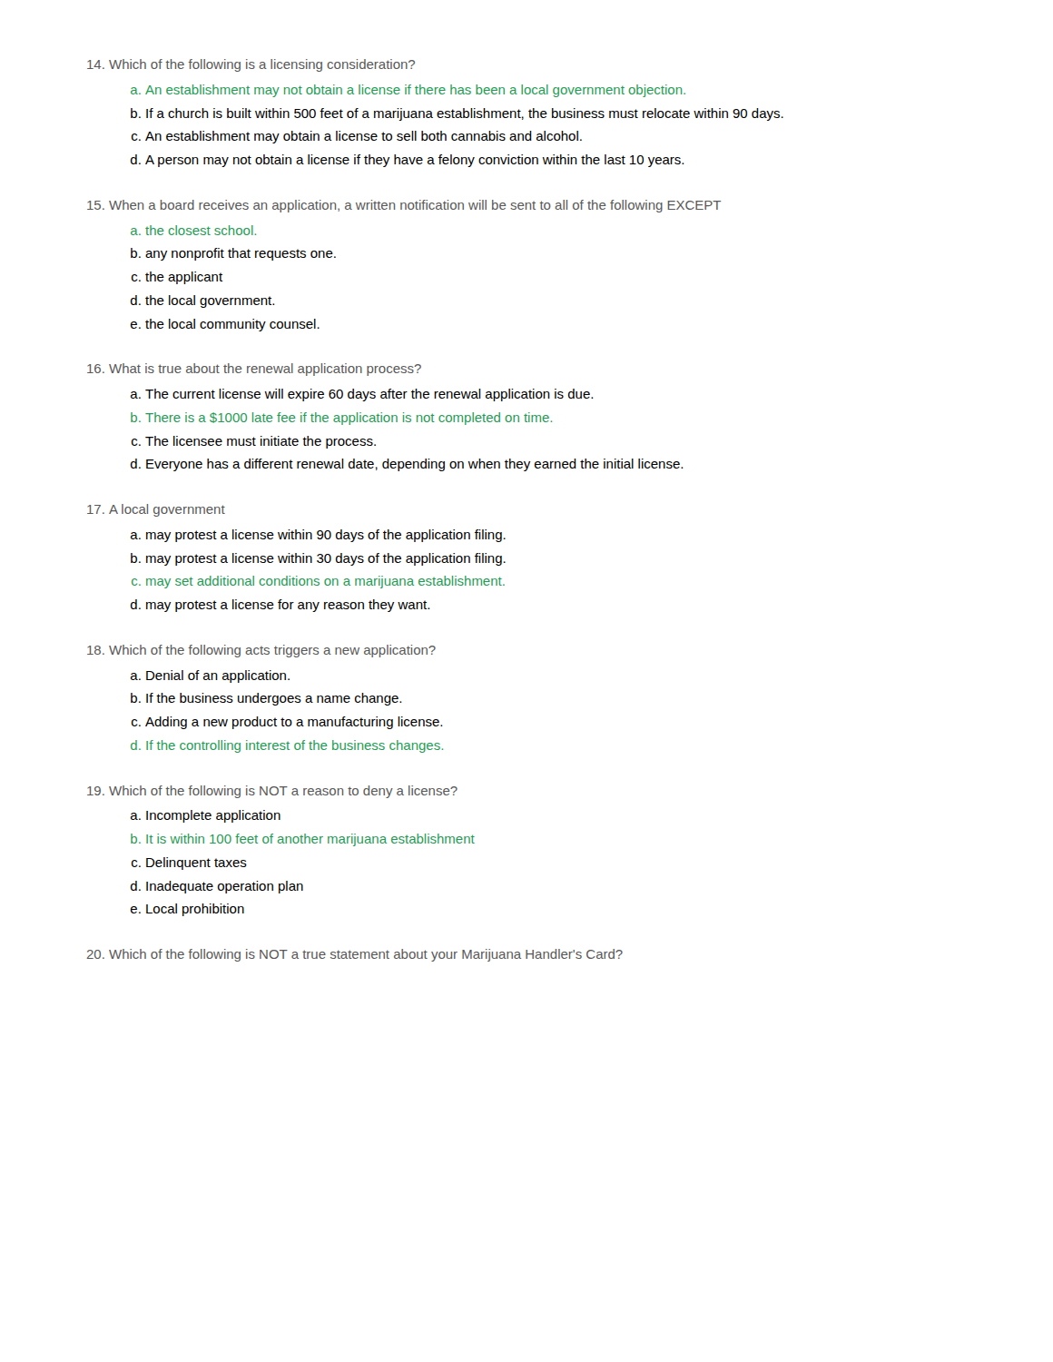Which of the following is a licensing consideration?
An establishment may not obtain a license if there has been a local government objection.
If a church is built within 500 feet of a marijuana establishment, the business must relocate within 90 days.
An establishment may obtain a license to sell both cannabis and alcohol.
A person may not obtain a license if they have a felony conviction within the last 10 years.
When a board receives an application, a written notification will be sent to all of the following EXCEPT
the closest school.
any nonprofit that requests one.
the applicant
the local government.
the local community counsel.
What is true about the renewal application process?
The current license will expire 60 days after the renewal application is due.
There is a $1000 late fee if the application is not completed on time.
The licensee must initiate the process.
Everyone has a different renewal date, depending on when they earned the initial license.
A local government
may protest a license within 90 days of the application filing.
may protest a license within 30 days of the application filing.
may set additional conditions on a marijuana establishment.
may protest a license for any reason they want.
Which of the following acts triggers a new application?
Denial of an application.
If the business undergoes a name change.
Adding a new product to a manufacturing license.
If the controlling interest of the business changes.
Which of the following is NOT a reason to deny a license?
Incomplete application
It is within 100 feet of another marijuana establishment
Delinquent taxes
Inadequate operation plan
Local prohibition
Which of the following is NOT a true statement about your Marijuana Handler's Card?